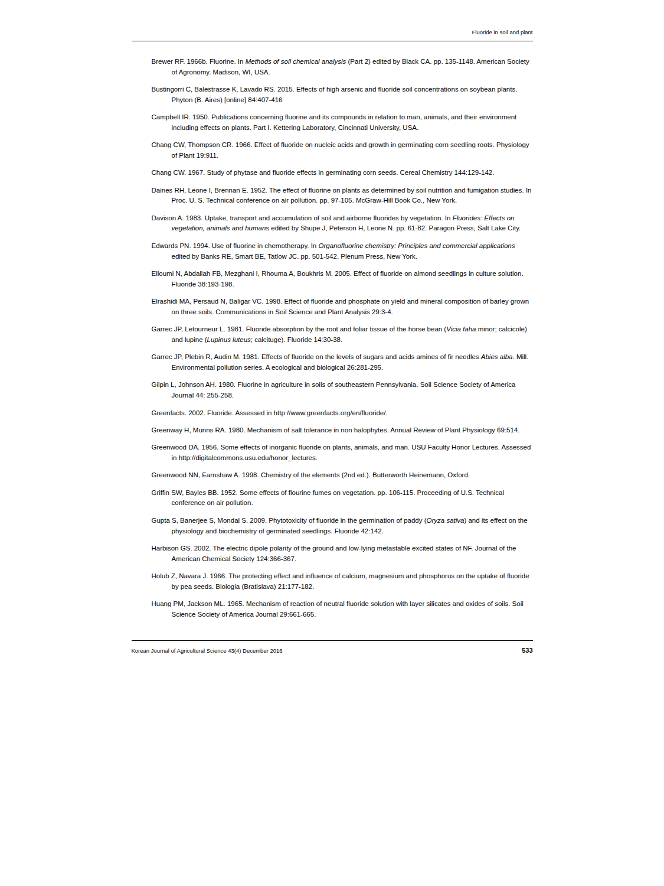Fluoride in soil and plant
Brewer RF. 1966b. Fluorine. In Methods of soil chemical analysis (Part 2) edited by Black CA. pp. 135-1148. American Society of Agronomy. Madison, WI, USA.
Bustingorri C, Balestrasse K, Lavado RS. 2015. Effects of high arsenic and fluoride soil concentrations on soybean plants. Phyton (B. Aires) [online] 84:407-416
Campbell IR. 1950. Publications concerning fluorine and its compounds in relation to man, animals, and their environment including effects on plants. Part I. Kettering Laboratory, Cincinnati University, USA.
Chang CW, Thompson CR. 1966. Effect of fluoride on nucleic acids and growth in germinating corn seedling roots. Physiology of Plant 19:911.
Chang CW. 1967. Study of phytase and fluoride effects in germinating corn seeds. Cereal Chemistry 144:129-142.
Daines RH, Leone I, Brennan E. 1952. The effect of fluorine on plants as determined by soil nutrition and fumigation studies. In Proc. U. S. Technical conference on air pollution. pp. 97-105. McGraw-Hill Book Co., New York.
Davison A. 1983. Uptake, transport and accumulation of soil and airborne fluorides by vegetation. In Fluorides: Effects on vegetation, animals and humans edited by Shupe J, Peterson H, Leone N. pp. 61-82. Paragon Press, Salt Lake City.
Edwards PN. 1994. Use of fluorine in chemotherapy. In Organofluorine chemistry: Principles and commercial applications edited by Banks RE, Smart BE, Tatlow JC. pp. 501-542. Plenum Press, New York.
Elloumi N, Abdallah FB, Mezghani I, Rhouma A, Boukhris M. 2005. Effect of fluoride on almond seedlings in culture solution. Fluoride 38:193-198.
Elrashidi MA, Persaud N, Baligar VC. 1998. Effect of fluoride and phosphate on yield and mineral composition of barley grown on three soils. Communications in Soil Science and Plant Analysis 29:3-4.
Garrec JP, Letourneur L. 1981. Fluoride absorption by the root and foliar tissue of the horse bean (Vicia faha minor; calcicole) and lupine (Lupinus luteus; calcituge). Fluoride 14:30-38.
Garrec JP, Plebin R, Audin M. 1981. Effects of fluoride on the levels of sugars and acids amines of fir needles Abies alba. Mill. Environmental pollution series. A ecological and biological 26:281-295.
Gilpin L, Johnson AH. 1980. Fluorine in agriculture in soils of southeastern Pennsylvania. Soil Science Society of America Journal 44: 255-258.
Greenfacts. 2002. Fluoride. Assessed in http://www.greenfacts.org/en/fluoride/.
Greenway H, Munns RA. 1980. Mechanism of salt tolerance in non halophytes. Annual Review of Plant Physiology 69:514.
Greenwood DA. 1956. Some effects of inorganic fluoride on plants, animals, and man. USU Faculty Honor Lectures. Assessed in http://digitalcommons.usu.edu/honor_lectures.
Greenwood NN, Earnshaw A. 1998. Chemistry of the elements (2nd ed.). Butterworth Heinemann, Oxford.
Griffin SW, Bayles BB. 1952. Some effects of flourine fumes on vegetation. pp. 106-115. Proceeding of U.S. Technical conference on air pollution.
Gupta S, Banerjee S, Mondal S. 2009. Phytotoxicity of fluoride in the germination of paddy (Oryza sativa) and its effect on the physiology and biochemistry of germinated seedlings. Fluoride 42:142.
Harbison GS. 2002. The electric dipole polarity of the ground and low-lying metastable excited states of NF. Journal of the American Chemical Society 124:366-367.
Holub Z, Navara J. 1966. The protecting effect and influence of calcium, magnesium and phosphorus on the uptake of fluoride by pea seeds. Biologia (Bratislava) 21:177-182.
Huang PM, Jackson ML. 1965. Mechanism of reaction of neutral fluoride solution with layer silicates and oxides of soils. Soil Science Society of America Journal 29:661-665.
Korean Journal of Agricultural Science 43(4) December 2016 533